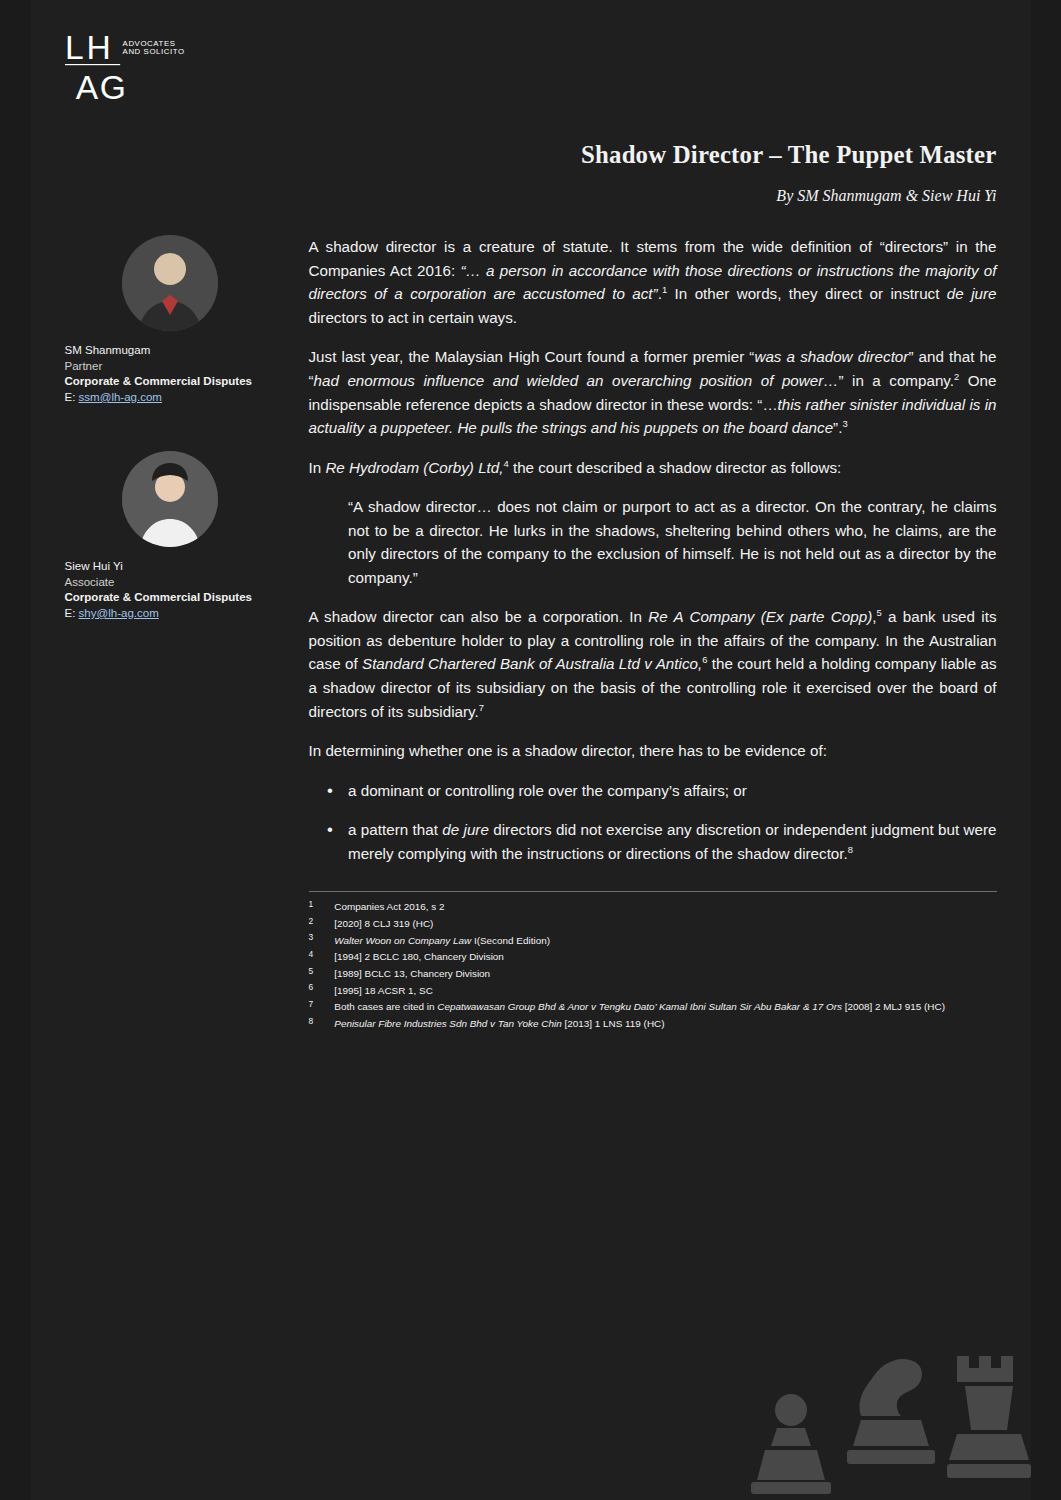L H ADVOCATES AND SOLICITORS A G
Shadow Director – The Puppet Master
By SM Shanmugam & Siew Hui Yi
SM Shanmugam
Partner
Corporate & Commercial Disputes
E: ssm@lh-ag.com
Siew Hui Yi
Associate
Corporate & Commercial Disputes
E: shy@lh-ag.com
A shadow director is a creature of statute. It stems from the wide definition of “directors” in the Companies Act 2016: “… a person in accordance with those directions or instructions the majority of directors of a corporation are accustomed to act”.1 In other words, they direct or instruct de jure directors to act in certain ways.
Just last year, the Malaysian High Court found a former premier “was a shadow director” and that he “had enormous influence and wielded an overarching position of power…” in a company.2 One indispensable reference depicts a shadow director in these words: “…this rather sinister individual is in actuality a puppeteer. He pulls the strings and his puppets on the board dance”.3
In Re Hydrodam (Corby) Ltd,4 the court described a shadow director as follows:
“A shadow director… does not claim or purport to act as a director. On the contrary, he claims not to be a director. He lurks in the shadows, sheltering behind others who, he claims, are the only directors of the company to the exclusion of himself. He is not held out as a director by the company.”
A shadow director can also be a corporation. In Re A Company (Ex parte Copp),5 a bank used its position as debenture holder to play a controlling role in the affairs of the company. In the Australian case of Standard Chartered Bank of Australia Ltd v Antico,6 the court held a holding company liable as a shadow director of its subsidiary on the basis of the controlling role it exercised over the board of directors of its subsidiary.7
In determining whether one is a shadow director, there has to be evidence of:
a dominant or controlling role over the company’s affairs; or
a pattern that de jure directors did not exercise any discretion or independent judgment but were merely complying with the instructions or directions of the shadow director.8
Companies Act 2016, s 2
[2020] 8 CLJ 319 (HC)
Walter Woon on Company Law I(Second Edition)
[1994] 2 BCLC 180, Chancery Division
[1989] BCLC 13, Chancery Division
[1995] 18 ACSR 1, SC
Both cases are cited in Cepatwawasan Group Bhd & Anor v Tengku Dato’ Kamal Ibni Sultan Sir Abu Bakar & 17 Ors [2008] 2 MLJ 915 (HC)
Penisular Fibre Industries Sdn Bhd v Tan Yoke Chin [2013] 1 LNS 119 (HC)